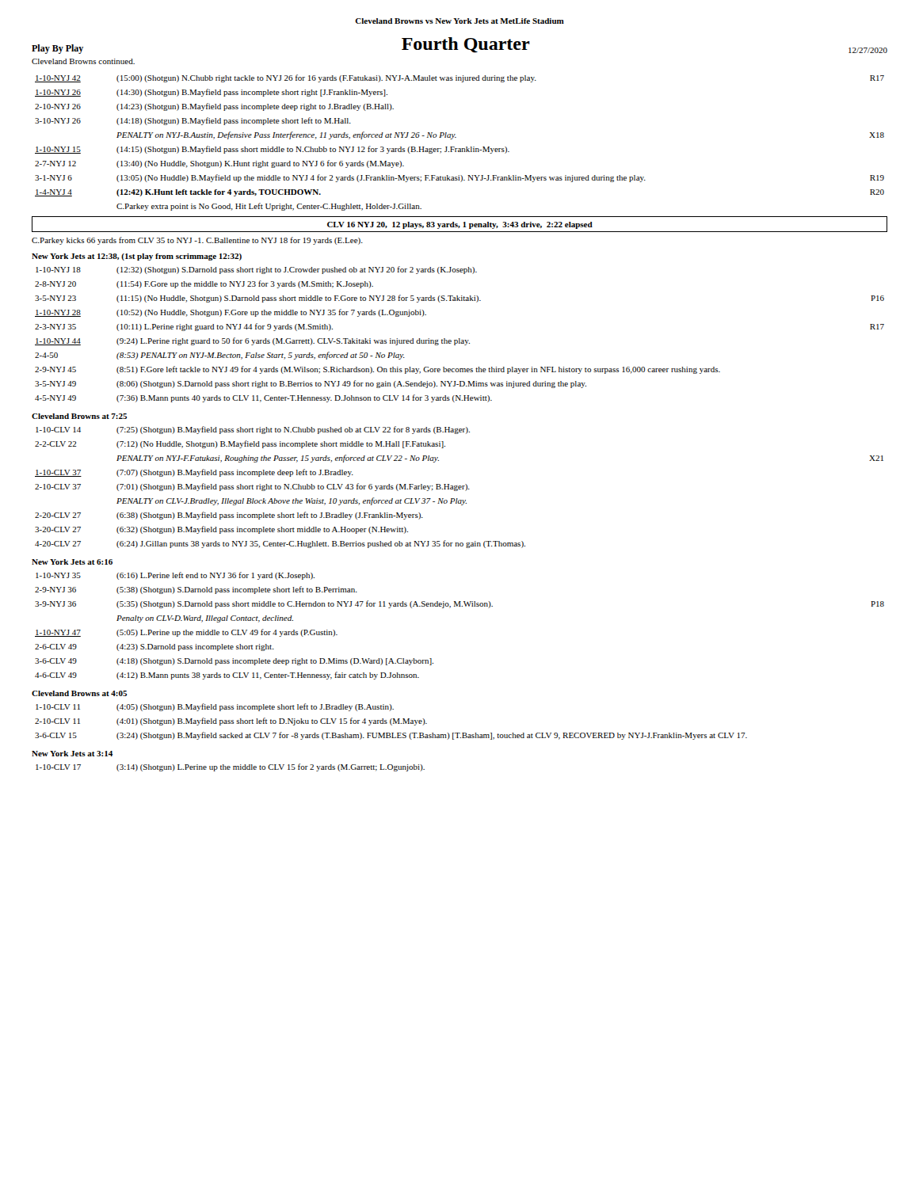Cleveland Browns vs New York Jets at MetLife Stadium
Play By Play
Fourth Quarter
12/27/2020
Cleveland Browns continued.
| 1-10-NYJ 42 | (15:00) (Shotgun) N.Chubb right tackle to NYJ 26 for 16 yards (F.Fatukasi). NYJ-A.Maulet was injured during the play. | R17 |
| 1-10-NYJ 26 | (14:30) (Shotgun) B.Mayfield pass incomplete short right [J.Franklin-Myers]. | |
| 2-10-NYJ 26 | (14:23) (Shotgun) B.Mayfield pass incomplete deep right to J.Bradley (B.Hall). | |
| 3-10-NYJ 26 | (14:18) (Shotgun) B.Mayfield pass incomplete short left to M.Hall. | |
| | PENALTY on NYJ-B.Austin, Defensive Pass Interference, 11 yards, enforced at NYJ 26 - No Play. | X18 |
| 1-10-NYJ 15 | (14:15) (Shotgun) B.Mayfield pass short middle to N.Chubb to NYJ 12 for 3 yards (B.Hager; J.Franklin-Myers). | |
| 2-7-NYJ 12 | (13:40) (No Huddle, Shotgun) K.Hunt right guard to NYJ 6 for 6 yards (M.Maye). | |
| 3-1-NYJ 6 | (13:05) (No Huddle) B.Mayfield up the middle to NYJ 4 for 2 yards (J.Franklin-Myers; F.Fatukasi). NYJ-J.Franklin-Myers was injured during the play. | R19 |
| 1-4-NYJ 4 | (12:42) K.Hunt left tackle for 4 yards, TOUCHDOWN. | R20 |
| | C.Parkey extra point is No Good, Hit Left Upright, Center-C.Hughlett, Holder-J.Gillan. | |
CLV 16 NYJ 20, 12 plays, 83 yards, 1 penalty, 3:43 drive, 2:22 elapsed
C.Parkey kicks 66 yards from CLV 35 to NYJ -1. C.Ballentine to NYJ 18 for 19 yards (E.Lee).
New York Jets at 12:38, (1st play from scrimmage 12:32)
| 1-10-NYJ 18 | (12:32) (Shotgun) S.Darnold pass short right to J.Crowder pushed ob at NYJ 20 for 2 yards (K.Joseph). | |
| 2-8-NYJ 20 | (11:54) F.Gore up the middle to NYJ 23 for 3 yards (M.Smith; K.Joseph). | |
| 3-5-NYJ 23 | (11:15) (No Huddle, Shotgun) S.Darnold pass short middle to F.Gore to NYJ 28 for 5 yards (S.Takitaki). | P16 |
| 1-10-NYJ 28 | (10:52) (No Huddle, Shotgun) F.Gore up the middle to NYJ 35 for 7 yards (L.Ogunjobi). | |
| 2-3-NYJ 35 | (10:11) L.Perine right guard to NYJ 44 for 9 yards (M.Smith). | R17 |
| 1-10-NYJ 44 | (9:24) L.Perine right guard to 50 for 6 yards (M.Garrett). CLV-S.Takitaki was injured during the play. | |
| 2-4-50 | (8:53) PENALTY on NYJ-M.Becton, False Start, 5 yards, enforced at 50 - No Play. | |
| 2-9-NYJ 45 | (8:51) F.Gore left tackle to NYJ 49 for 4 yards (M.Wilson; S.Richardson). On this play, Gore becomes the third player in NFL history to surpass 16,000 career rushing yards. | |
| 3-5-NYJ 49 | (8:06) (Shotgun) S.Darnold pass short right to B.Berrios to NYJ 49 for no gain (A.Sendejo). NYJ-D.Mims was injured during the play. | |
| 4-5-NYJ 49 | (7:36) B.Mann punts 40 yards to CLV 11, Center-T.Hennessy. D.Johnson to CLV 14 for 3 yards (N.Hewitt). | |
Cleveland Browns at 7:25
| 1-10-CLV 14 | (7:25) (Shotgun) B.Mayfield pass short right to N.Chubb pushed ob at CLV 22 for 8 yards (B.Hager). | |
| 2-2-CLV 22 | (7:12) (No Huddle, Shotgun) B.Mayfield pass incomplete short middle to M.Hall [F.Fatukasi]. | |
| | PENALTY on NYJ-F.Fatukasi, Roughing the Passer, 15 yards, enforced at CLV 22 - No Play. | X21 |
| 1-10-CLV 37 | (7:07) (Shotgun) B.Mayfield pass incomplete deep left to J.Bradley. | |
| 2-10-CLV 37 | (7:01) (Shotgun) B.Mayfield pass short right to N.Chubb to CLV 43 for 6 yards (M.Farley; B.Hager). | |
| | PENALTY on CLV-J.Bradley, Illegal Block Above the Waist, 10 yards, enforced at CLV 37 - No Play. | |
| 2-20-CLV 27 | (6:38) (Shotgun) B.Mayfield pass incomplete short left to J.Bradley (J.Franklin-Myers). | |
| 3-20-CLV 27 | (6:32) (Shotgun) B.Mayfield pass incomplete short middle to A.Hooper (N.Hewitt). | |
| 4-20-CLV 27 | (6:24) J.Gillan punts 38 yards to NYJ 35, Center-C.Hughlett. B.Berrios pushed ob at NYJ 35 for no gain (T.Thomas). | |
New York Jets at 6:16
| 1-10-NYJ 35 | (6:16) L.Perine left end to NYJ 36 for 1 yard (K.Joseph). | |
| 2-9-NYJ 36 | (5:38) (Shotgun) S.Darnold pass incomplete short left to B.Perriman. | |
| 3-9-NYJ 36 | (5:35) (Shotgun) S.Darnold pass short middle to C.Herndon to NYJ 47 for 11 yards (A.Sendejo, M.Wilson). | P18 |
| | Penalty on CLV-D.Ward, Illegal Contact, declined. | |
| 1-10-NYJ 47 | (5:05) L.Perine up the middle to CLV 49 for 4 yards (P.Gustin). | |
| 2-6-CLV 49 | (4:23) S.Darnold pass incomplete short right. | |
| 3-6-CLV 49 | (4:18) (Shotgun) S.Darnold pass incomplete deep right to D.Mims (D.Ward) [A.Clayborn]. | |
| 4-6-CLV 49 | (4:12) B.Mann punts 38 yards to CLV 11, Center-T.Hennessy, fair catch by D.Johnson. | |
Cleveland Browns at 4:05
| 1-10-CLV 11 | (4:05) (Shotgun) B.Mayfield pass incomplete short left to J.Bradley (B.Austin). | |
| 2-10-CLV 11 | (4:01) (Shotgun) B.Mayfield pass short left to D.Njoku to CLV 15 for 4 yards (M.Maye). | |
| 3-6-CLV 15 | (3:24) (Shotgun) B.Mayfield sacked at CLV 7 for -8 yards (T.Basham). FUMBLES (T.Basham) [T.Basham], touched at CLV 9, RECOVERED by NYJ-J.Franklin-Myers at CLV 17. | |
New York Jets at 3:14
| 1-10-CLV 17 | (3:14) (Shotgun) L.Perine up the middle to CLV 15 for 2 yards (M.Garrett; L.Ogunjobi). | |